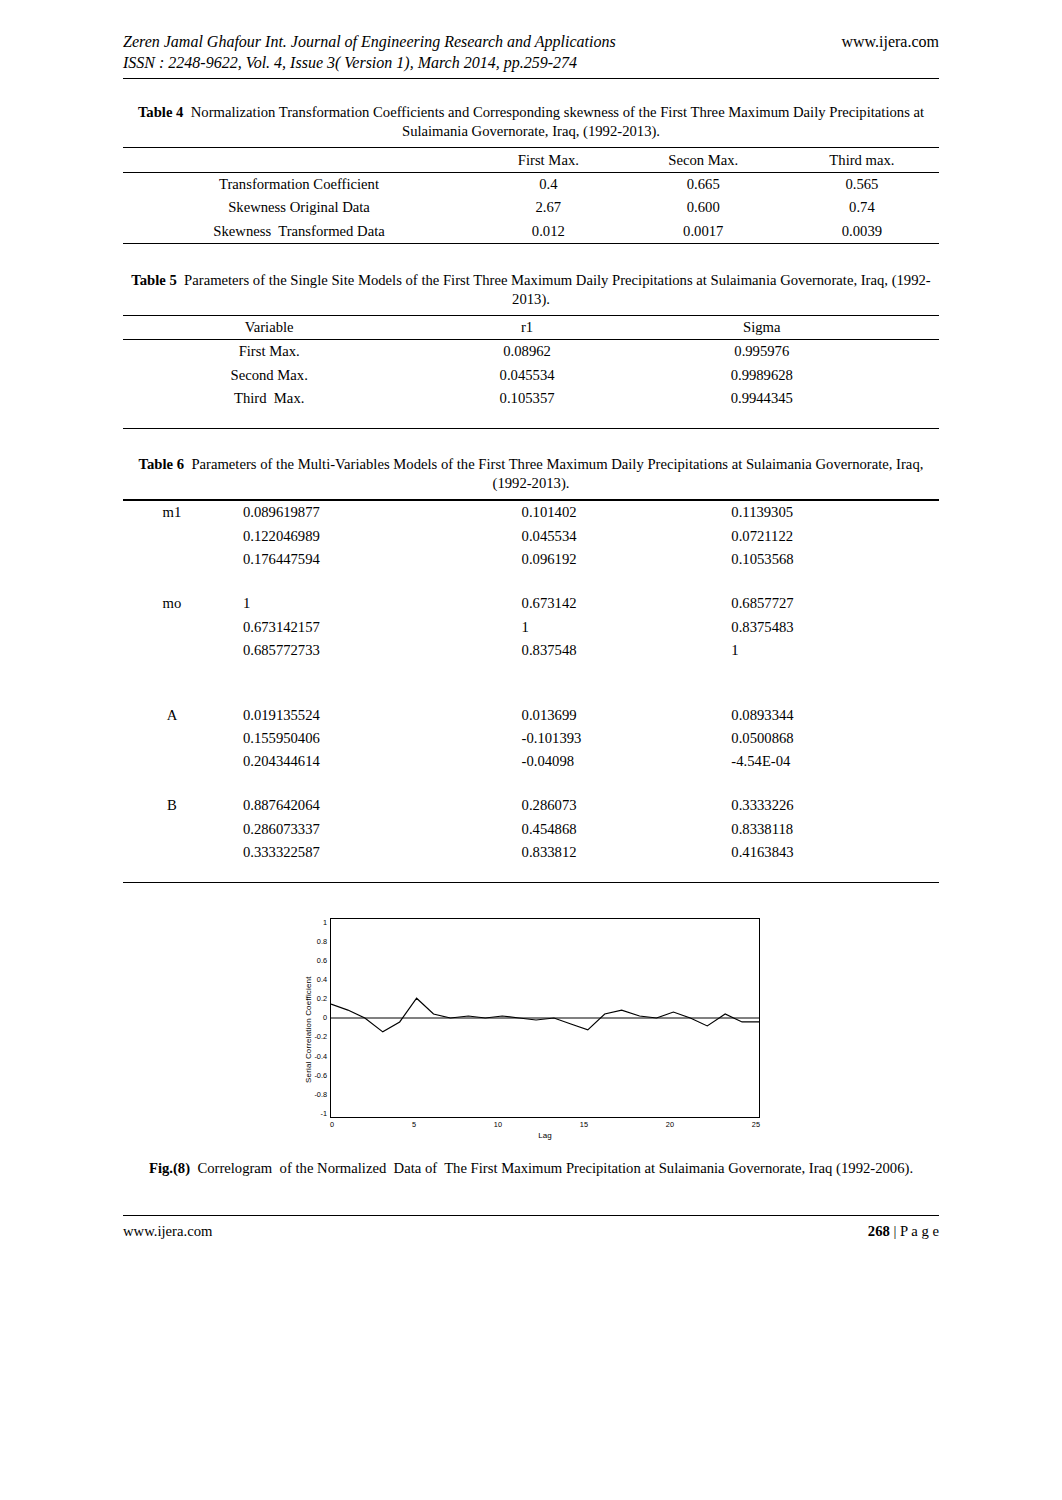Zeren Jamal Ghafour Int. Journal of Engineering Research and Applications
ISSN : 2248-9622, Vol. 4, Issue 3( Version 1), March 2014, pp.259-274
www.ijera.com
Table 4 Normalization Transformation Coefficients and Corresponding skewness of the First Three Maximum Daily Precipitations at Sulaimania Governorate, Iraq, (1992-2013).
| | First Max. | Secon Max. | Third max. |
| --- | --- | --- | --- |
| Transformation Coefficient | 0.4 | 0.665 | 0.565 |
| Skewness Original Data | 2.67 | 0.600 | 0.74 |
| Skewness Transformed Data | 0.012 | 0.0017 | 0.0039 |
Table 5 Parameters of the Single Site Models of the First Three Maximum Daily Precipitations at Sulaimania Governorate, Iraq, (1992-2013).
| Variable | r1 | Sigma | |
| --- | --- | --- | --- |
| First Max. | 0.08962 | 0.995976 | |
| Second Max. | 0.045534 | 0.9989628 | |
| Third Max. | 0.105357 | 0.9944345 | |
Table 6 Parameters of the Multi-Variables Models of the First Three Maximum Daily Precipitations at Sulaimania Governorate, Iraq, (1992-2013).
| m1 | 0.089619877 | 0.101402 | 0.1139305 |
| | 0.122046989 | 0.045534 | 0.0721122 |
| | 0.176447594 | 0.096192 | 0.1053568 |
| mo | 1 | 0.673142 | 0.6857727 |
| | 0.673142157 | 1 | 0.8375483 |
| | 0.685772733 | 0.837548 | 1 |
| A | 0.019135524 | 0.013699 | 0.0893344 |
| | 0.155950406 | -0.101393 | 0.0500868 |
| | 0.204344614 | -0.04098 | -4.54E-04 |
| B | 0.887642064 | 0.286073 | 0.3333226 |
| | 0.286073337 | 0.454868 | 0.8338118 |
| | 0.333322587 | 0.833812 | 0.4163843 |
Serial Correlation Coefficient
1 0.8 0.6 0.4 0.2 0 -0.2 -0.4 -0.6 -0.8 -1
0 5 10 15 20 25
Lag
Fig.(8) Correlogram of the Normalized Data of The First Maximum Precipitation at Sulaimania Governorate, Iraq (1992-2006).
www.ijera.com
268 | P a g e